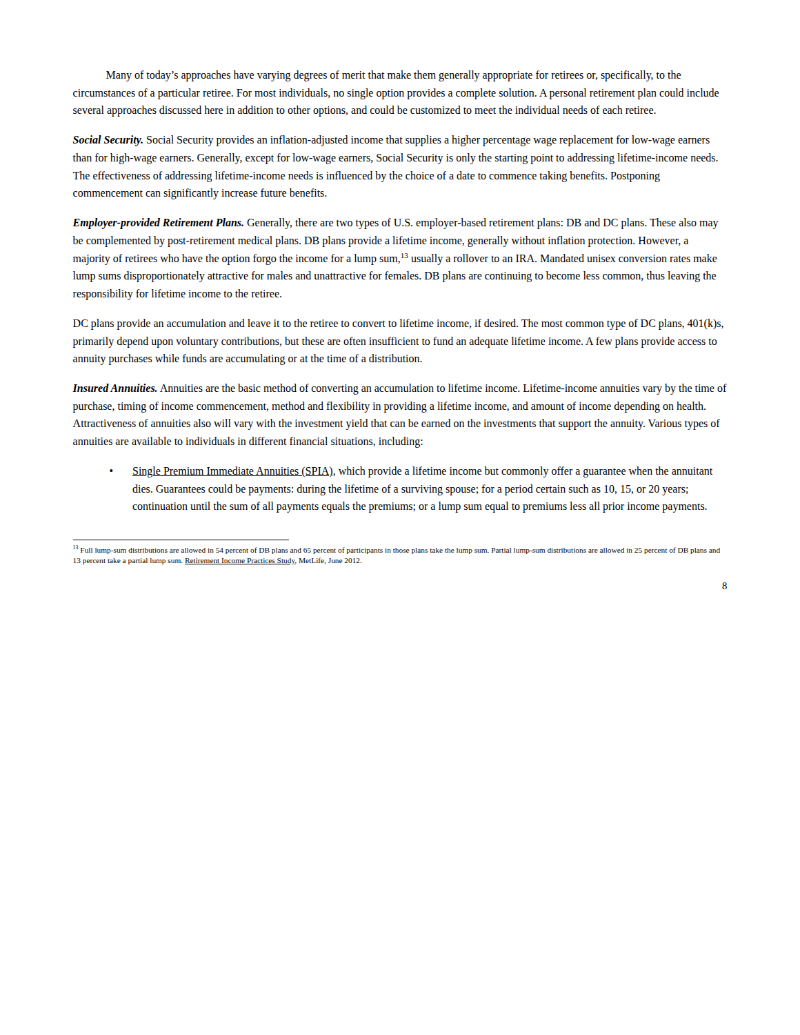Many of today’s approaches have varying degrees of merit that make them generally appropriate for retirees or, specifically, to the circumstances of a particular retiree. For most individuals, no single option provides a complete solution. A personal retirement plan could include several approaches discussed here in addition to other options, and could be customized to meet the individual needs of each retiree.
Social Security. Social Security provides an inflation-adjusted income that supplies a higher percentage wage replacement for low-wage earners than for high-wage earners. Generally, except for low-wage earners, Social Security is only the starting point to addressing lifetime-income needs. The effectiveness of addressing lifetime-income needs is influenced by the choice of a date to commence taking benefits. Postponing commencement can significantly increase future benefits.
Employer-provided Retirement Plans. Generally, there are two types of U.S. employer-based retirement plans: DB and DC plans. These also may be complemented by post-retirement medical plans. DB plans provide a lifetime income, generally without inflation protection. However, a majority of retirees who have the option forgo the income for a lump sum,13 usually a rollover to an IRA. Mandated unisex conversion rates make lump sums disproportionately attractive for males and unattractive for females. DB plans are continuing to become less common, thus leaving the responsibility for lifetime income to the retiree.
DC plans provide an accumulation and leave it to the retiree to convert to lifetime income, if desired. The most common type of DC plans, 401(k)s, primarily depend upon voluntary contributions, but these are often insufficient to fund an adequate lifetime income. A few plans provide access to annuity purchases while funds are accumulating or at the time of a distribution.
Insured Annuities. Annuities are the basic method of converting an accumulation to lifetime income. Lifetime-income annuities vary by the time of purchase, timing of income commencement, method and flexibility in providing a lifetime income, and amount of income depending on health. Attractiveness of annuities also will vary with the investment yield that can be earned on the investments that support the annuity. Various types of annuities are available to individuals in different financial situations, including:
Single Premium Immediate Annuities (SPIA), which provide a lifetime income but commonly offer a guarantee when the annuitant dies. Guarantees could be payments: during the lifetime of a surviving spouse; for a period certain such as 10, 15, or 20 years; continuation until the sum of all payments equals the premiums; or a lump sum equal to premiums less all prior income payments.
13 Full lump-sum distributions are allowed in 54 percent of DB plans and 65 percent of participants in those plans take the lump sum. Partial lump-sum distributions are allowed in 25 percent of DB plans and 13 percent take a partial lump sum. Retirement Income Practices Study, MetLife, June 2012.
8